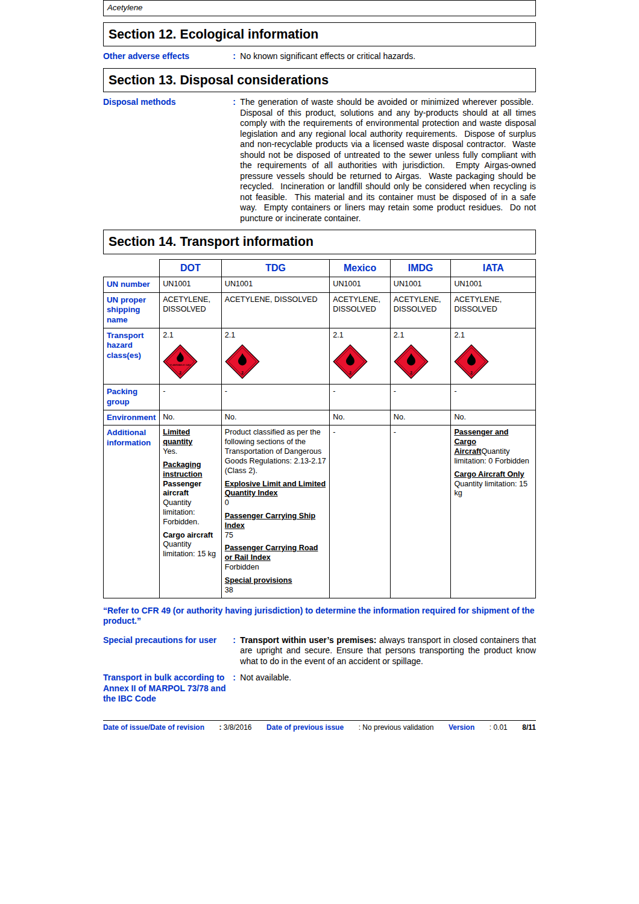Acetylene
Section 12. Ecological information
Other adverse effects
:
No known significant effects or critical hazards.
Section 13. Disposal considerations
Disposal methods
:
The generation of waste should be avoided or minimized wherever possible. Disposal of this product, solutions and any by-products should at all times comply with the requirements of environmental protection and waste disposal legislation and any regional local authority requirements. Dispose of surplus and non-recyclable products via a licensed waste disposal contractor. Waste should not be disposed of untreated to the sewer unless fully compliant with the requirements of all authorities with jurisdiction. Empty Airgas-owned pressure vessels should be returned to Airgas. Waste packaging should be recycled. Incineration or landfill should only be considered when recycling is not feasible. This material and its container must be disposed of in a safe way. Empty containers or liners may retain some product residues. Do not puncture or incinerate container.
Section 14. Transport information
| | DOT | TDG | Mexico | IMDG | IATA |
| --- | --- | --- | --- | --- | --- |
| UN number | UN1001 | UN1001 | UN1001 | UN1001 | UN1001 |
| UN proper shipping name | ACETYLENE, DISSOLVED | ACETYLENE, DISSOLVED | ACETYLENE, DISSOLVED | ACETYLENE, DISSOLVED | ACETYLENE, DISSOLVED |
| Transport hazard class(es) | 2.1 FLAMMABLE GAS 2 | 2.1 2 | 2.1 2 | 2.1 2 | 2.1 2 |
| Packing group | - | - | - | - | - |
| Environment | No. | No. | No. | No. | No. |
| Additional information | Limited quantity Yes. Packaging instruction Passenger aircraft Quantity limitation: Forbidden. Cargo aircraft Quantity limitation: 15 kg | Product classified as per the following sections of the Transportation of Dangerous Goods Regulations: 2.13-2.17 (Class 2). Explosive Limit and Limited Quantity Index 0 Passenger Carrying Ship Index 75 Passenger Carrying Road or Rail Index Forbidden Special provisions 38 | - | - | Passenger and Cargo Aircraft Quantity limitation: 0 Forbidden Cargo Aircraft Only Quantity limitation: 15 kg |
“Refer to CFR 49 (or authority having jurisdiction) to determine the information required for shipment of the product.”
Special precautions for user
:
Transport within user’s premises: always transport in closed containers that are upright and secure. Ensure that persons transporting the product know what to do in the event of an accident or spillage.
Transport in bulk according to Annex II of MARPOL 73/78 and the IBC Code
:
Not available.
Date of issue/Date of revision : 3/8/2016 Date of previous issue : No previous validation Version : 0.01 8/11